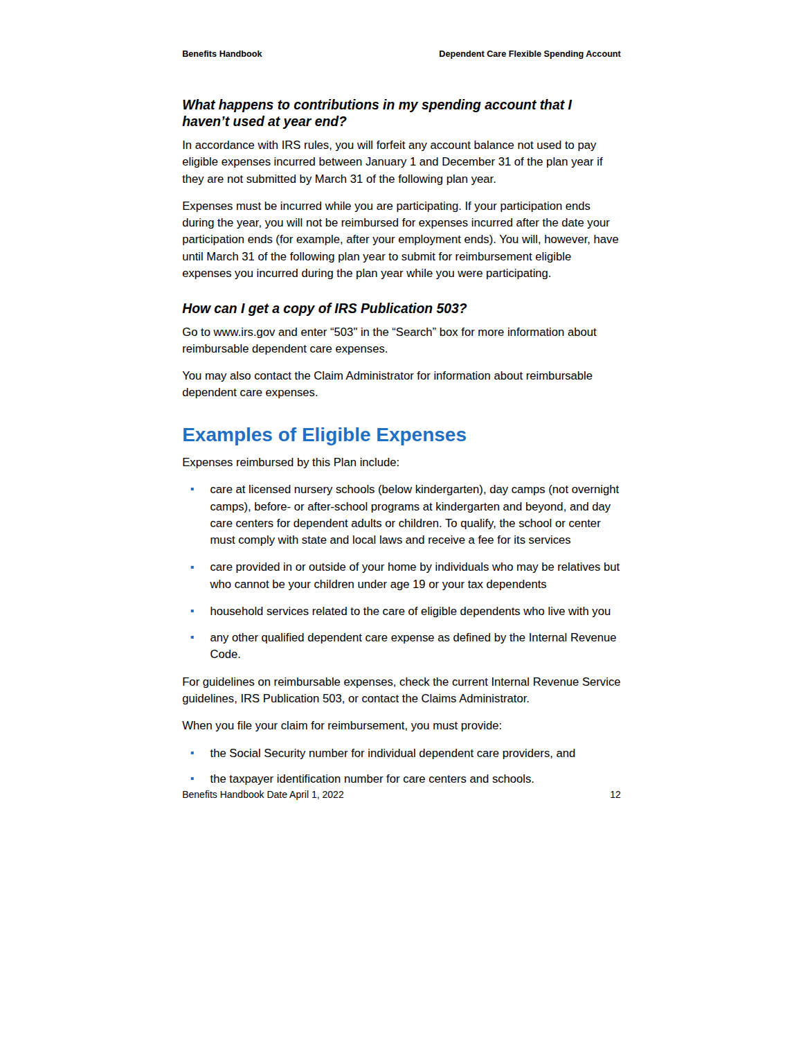Benefits Handbook Dependent Care Flexible Spending Account
What happens to contributions in my spending account that I haven’t used at year end?
In accordance with IRS rules, you will forfeit any account balance not used to pay eligible expenses incurred between January 1 and December 31 of the plan year if they are not submitted by March 31 of the following plan year.
Expenses must be incurred while you are participating. If your participation ends during the year, you will not be reimbursed for expenses incurred after the date your participation ends (for example, after your employment ends). You will, however, have until March 31 of the following plan year to submit for reimbursement eligible expenses you incurred during the plan year while you were participating.
How can I get a copy of IRS Publication 503?
Go to www.irs.gov and enter “503" in the “Search” box for more information about reimbursable dependent care expenses.
You may also contact the Claim Administrator for information about reimbursable dependent care expenses.
Examples of Eligible Expenses
Expenses reimbursed by this Plan include:
care at licensed nursery schools (below kindergarten), day camps (not overnight camps), before- or after-school programs at kindergarten and beyond, and day care centers for dependent adults or children. To qualify, the school or center must comply with state and local laws and receive a fee for its services
care provided in or outside of your home by individuals who may be relatives but who cannot be your children under age 19 or your tax dependents
household services related to the care of eligible dependents who live with you
any other qualified dependent care expense as defined by the Internal Revenue Code.
For guidelines on reimbursable expenses, check the current Internal Revenue Service guidelines, IRS Publication 503, or contact the Claims Administrator.
When you file your claim for reimbursement, you must provide:
the Social Security number for individual dependent care providers, and
the taxpayer identification number for care centers and schools.
Benefits Handbook Date April 1, 2022 12